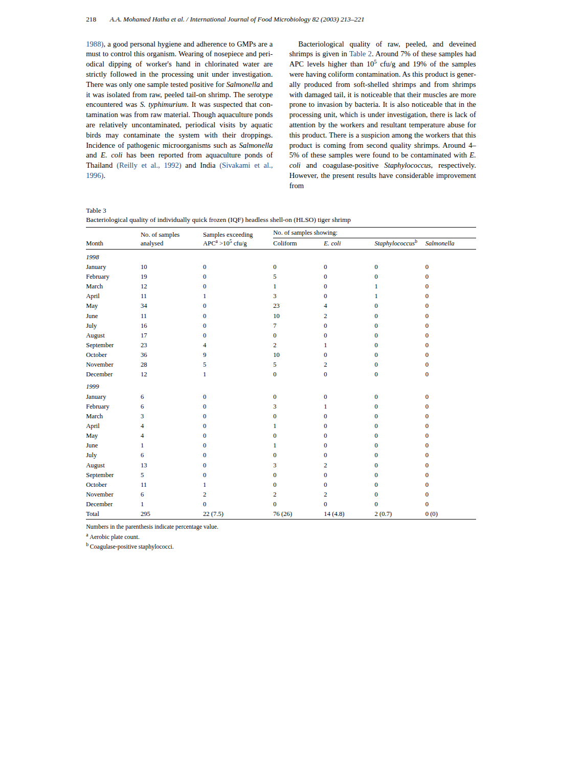218 A.A. Mohamed Hatha et al. / International Journal of Food Microbiology 82 (2003) 213–221
1988), a good personal hygiene and adherence to GMPs are a must to control this organism. Wearing of nosepiece and periodical dipping of worker's hand in chlorinated water are strictly followed in the processing unit under investigation. There was only one sample tested positive for Salmonella and it was isolated from raw, peeled tail-on shrimp. The serotype encountered was S. typhimurium. It was suspected that contamination was from raw material. Though aquaculture ponds are relatively uncontaminated, periodical visits by aquatic birds may contaminate the system with their droppings. Incidence of pathogenic microorganisms such as Salmonella and E. coli has been reported from aquaculture ponds of Thailand (Reilly et al., 1992) and India (Sivakami et al., 1996).
Bacteriological quality of raw, peeled, and deveined shrimps is given in Table 2. Around 7% of these samples had APC levels higher than 105 cfu/g and 19% of the samples were having coliform contamination. As this product is generally produced from soft-shelled shrimps and from shrimps with damaged tail, it is noticeable that their muscles are more prone to invasion by bacteria. It is also noticeable that in the processing unit, which is under investigation, there is lack of attention by the workers and resultant temperature abuse for this product. There is a suspicion among the workers that this product is coming from second quality shrimps. Around 4–5% of these samples were found to be contaminated with E. coli and coagulase-positive Staphylococcus, respectively. However, the present results have considerable improvement from
Table 3 Bacteriological quality of individually quick frozen (IQF) headless shell-on (HLSO) tiger shrimp
| Month | No. of samples analysed | Samples exceeding APC a >10 5 cfu/g | No. of samples showing: |
| --- | --- | --- | --- |
| Coliform | E. coli | Staphylococcus b | Salmonella |
| 1998 |
| January | 10 | 0 | 0 | 0 | 0 | 0 |
| February | 19 | 0 | 5 | 0 | 0 | 0 |
| March | 12 | 0 | 1 | 0 | 1 | 0 |
| April | 11 | 1 | 3 | 0 | 1 | 0 |
| May | 34 | 0 | 23 | 4 | 0 | 0 |
| June | 11 | 0 | 10 | 2 | 0 | 0 |
| July | 16 | 0 | 7 | 0 | 0 | 0 |
| August | 17 | 0 | 0 | 0 | 0 | 0 |
| September | 23 | 4 | 2 | 1 | 0 | 0 |
| October | 36 | 9 | 10 | 0 | 0 | 0 |
| November | 28 | 5 | 5 | 2 | 0 | 0 |
| December | 12 | 1 | 0 | 0 | 0 | 0 |
| 1999 |
| January | 6 | 0 | 0 | 0 | 0 | 0 |
| February | 6 | 0 | 3 | 1 | 0 | 0 |
| March | 3 | 0 | 0 | 0 | 0 | 0 |
| April | 4 | 0 | 1 | 0 | 0 | 0 |
| May | 4 | 0 | 0 | 0 | 0 | 0 |
| June | 1 | 0 | 1 | 0 | 0 | 0 |
| July | 6 | 0 | 0 | 0 | 0 | 0 |
| August | 13 | 0 | 3 | 2 | 0 | 0 |
| September | 5 | 0 | 0 | 0 | 0 | 0 |
| October | 11 | 1 | 0 | 0 | 0 | 0 |
| November | 6 | 2 | 2 | 2 | 0 | 0 |
| December | 1 | 0 | 0 | 0 | 0 | 0 |
| Total | 295 | 22 (7.5) | 76 (26) | 14 (4.8) | 2 (0.7) | 0 (0) |
Numbers in the parenthesis indicate percentage value.
a Aerobic plate count.
b Coagulase-positive staphylococci.